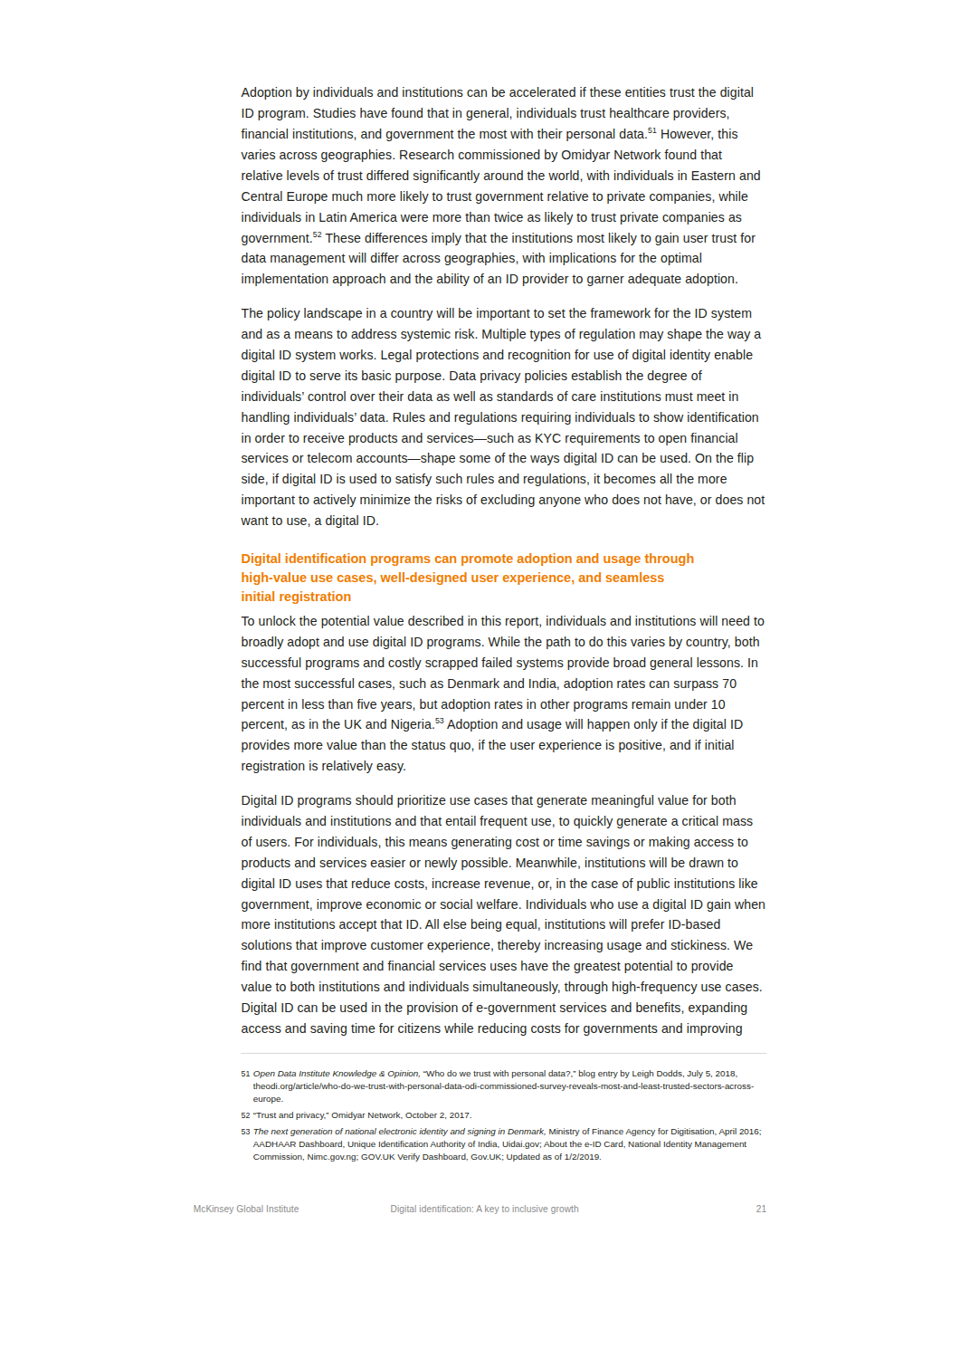Adoption by individuals and institutions can be accelerated if these entities trust the digital ID program. Studies have found that in general, individuals trust healthcare providers, financial institutions, and government the most with their personal data.51 However, this varies across geographies. Research commissioned by Omidyar Network found that relative levels of trust differed significantly around the world, with individuals in Eastern and Central Europe much more likely to trust government relative to private companies, while individuals in Latin America were more than twice as likely to trust private companies as government.52 These differences imply that the institutions most likely to gain user trust for data management will differ across geographies, with implications for the optimal implementation approach and the ability of an ID provider to garner adequate adoption.
The policy landscape in a country will be important to set the framework for the ID system and as a means to address systemic risk. Multiple types of regulation may shape the way a digital ID system works. Legal protections and recognition for use of digital identity enable digital ID to serve its basic purpose. Data privacy policies establish the degree of individuals’ control over their data as well as standards of care institutions must meet in handling individuals’ data. Rules and regulations requiring individuals to show identification in order to receive products and services—such as KYC requirements to open financial services or telecom accounts—shape some of the ways digital ID can be used. On the flip side, if digital ID is used to satisfy such rules and regulations, it becomes all the more important to actively minimize the risks of excluding anyone who does not have, or does not want to use, a digital ID.
Digital identification programs can promote adoption and usage through
high-value use cases, well-designed user experience, and seamless
initial registration
To unlock the potential value described in this report, individuals and institutions will need to broadly adopt and use digital ID programs. While the path to do this varies by country, both successful programs and costly scrapped failed systems provide broad general lessons. In the most successful cases, such as Denmark and India, adoption rates can surpass 70 percent in less than five years, but adoption rates in other programs remain under 10 percent, as in the UK and Nigeria.53 Adoption and usage will happen only if the digital ID provides more value than the status quo, if the user experience is positive, and if initial registration is relatively easy.
Digital ID programs should prioritize use cases that generate meaningful value for both individuals and institutions and that entail frequent use, to quickly generate a critical mass of users. For individuals, this means generating cost or time savings or making access to products and services easier or newly possible. Meanwhile, institutions will be drawn to digital ID uses that reduce costs, increase revenue, or, in the case of public institutions like government, improve economic or social welfare. Individuals who use a digital ID gain when more institutions accept that ID. All else being equal, institutions will prefer ID-based solutions that improve customer experience, thereby increasing usage and stickiness. We find that government and financial services uses have the greatest potential to provide value to both institutions and individuals simultaneously, through high-frequency use cases. Digital ID can be used in the provision of e-government services and benefits, expanding access and saving time for citizens while reducing costs for governments and improving
51 Open Data Institute Knowledge & Opinion, “Who do we trust with personal data?,” blog entry by Leigh Dodds, July 5, 2018, theodi.org/article/who-do-we-trust-with-personal-data-odi-commissioned-survey-reveals-most-and-least-trusted-sectors-across-europe.
52“Trust and privacy,” Omidyar Network, October 2, 2017.
53 The next generation of national electronic identity and signing in Denmark, Ministry of Finance Agency for Digitisation, April 2016; AADHAAR Dashboard, Unique Identification Authority of India, Uidai.gov; About the e-ID Card, National Identity Management Commission, Nimc.gov.ng; GOV.UK Verify Dashboard, Gov.UK; Updated as of 1/2/2019.
McKinsey Global Institute Digital identification: A key to inclusive growth 21